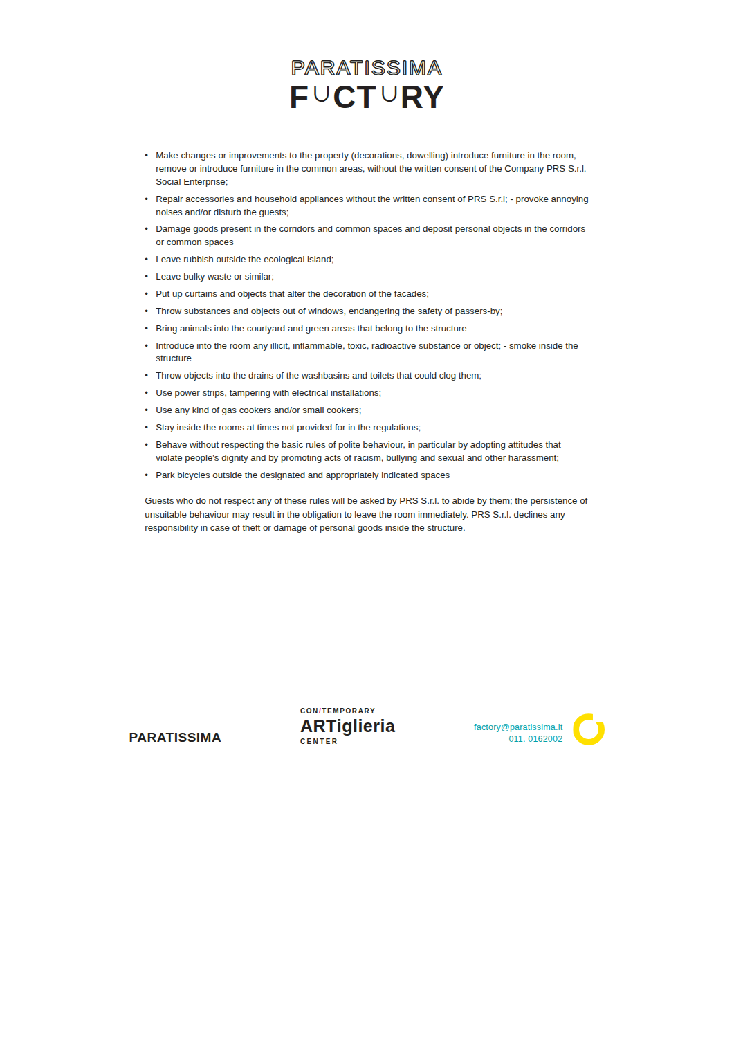PARATISSIMA
F∩CT∩RY
Make changes or improvements to the property (decorations, dowelling) introduce furniture in the room, remove or introduce furniture in the common areas, without the written consent of the Company PRS S.r.l. Social Enterprise;
Repair accessories and household appliances without the written consent of PRS S.r.l; - provoke annoying noises and/or disturb the guests;
Damage goods present in the corridors and common spaces and deposit personal objects in the corridors or common spaces
Leave rubbish outside the ecological island;
Leave bulky waste or similar;
Put up curtains and objects that alter the decoration of the facades;
Throw substances and objects out of windows, endangering the safety of passers-by;
Bring animals into the courtyard and green areas that belong to the structure
Introduce into the room any illicit, inflammable, toxic, radioactive substance or object; - smoke inside the structure
Throw objects into the drains of the washbasins and toilets that could clog them;
Use power strips, tampering with electrical installations;
Use any kind of gas cookers and/or small cookers;
Stay inside the rooms at times not provided for in the regulations;
Behave without respecting the basic rules of polite behaviour, in particular by adopting attitudes that violate people's dignity and by promoting acts of racism, bullying and sexual and other harassment;
Park bicycles outside the designated and appropriately indicated spaces
Guests who do not respect any of these rules will be asked by PRS S.r.l. to abide by them; the persistence of unsuitable behaviour may result in the obligation to leave the room immediately. PRS S.r.l. declines any responsibility in case of theft or damage of personal goods inside the structure.
PARATISSIMA
CON/TEMPORARY
ARTiglieria
CENTER
factory@paratissima.it
011. 0162002